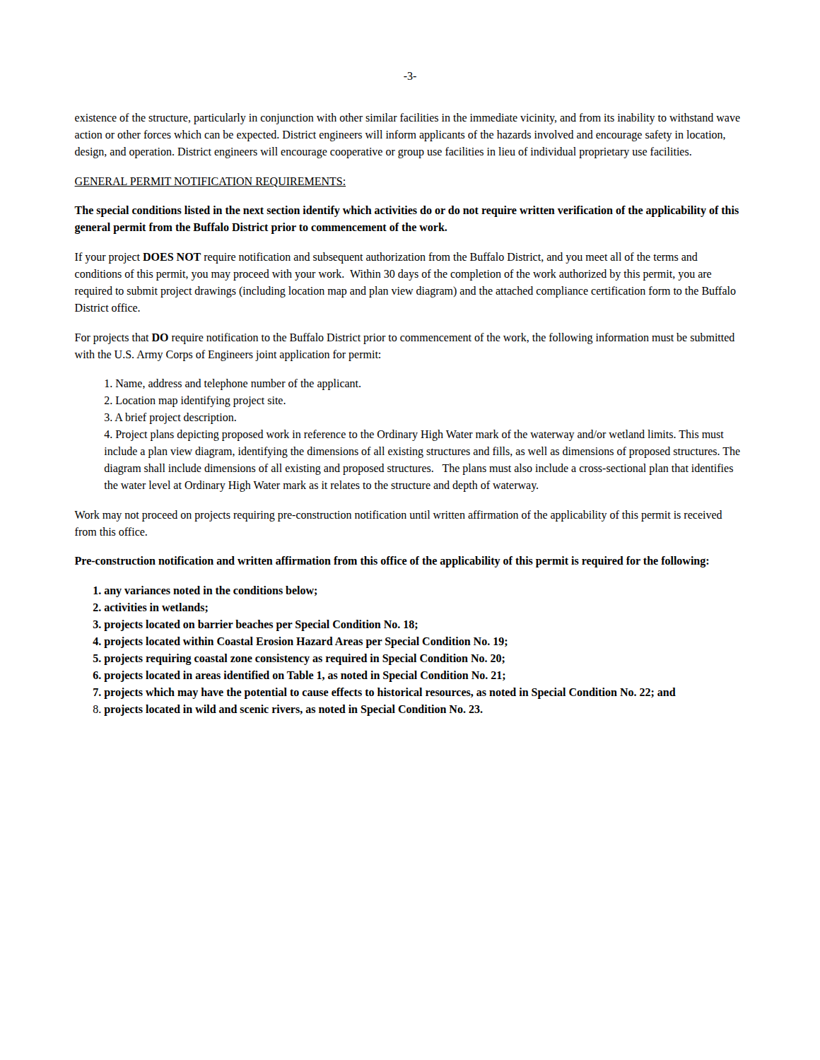-3-
existence of the structure, particularly in conjunction with other similar facilities in the immediate vicinity, and from its inability to withstand wave action or other forces which can be expected. District engineers will inform applicants of the hazards involved and encourage safety in location, design, and operation. District engineers will encourage cooperative or group use facilities in lieu of individual proprietary use facilities.
GENERAL PERMIT NOTIFICATION REQUIREMENTS:
The special conditions listed in the next section identify which activities do or do not require written verification of the applicability of this general permit from the Buffalo District prior to commencement of the work.
If your project DOES NOT require notification and subsequent authorization from the Buffalo District, and you meet all of the terms and conditions of this permit, you may proceed with your work. Within 30 days of the completion of the work authorized by this permit, you are required to submit project drawings (including location map and plan view diagram) and the attached compliance certification form to the Buffalo District office.
For projects that DO require notification to the Buffalo District prior to commencement of the work, the following information must be submitted with the U.S. Army Corps of Engineers joint application for permit:
1. Name, address and telephone number of the applicant.
2. Location map identifying project site.
3. A brief project description.
4. Project plans depicting proposed work in reference to the Ordinary High Water mark of the waterway and/or wetland limits. This must include a plan view diagram, identifying the dimensions of all existing structures and fills, as well as dimensions of proposed structures. The diagram shall include dimensions of all existing and proposed structures. The plans must also include a cross-sectional plan that identifies the water level at Ordinary High Water mark as it relates to the structure and depth of waterway.
Work may not proceed on projects requiring pre-construction notification until written affirmation of the applicability of this permit is received from this office.
Pre-construction notification and written affirmation from this office of the applicability of this permit is required for the following:
any variances noted in the conditions below;
activities in wetlands;
projects located on barrier beaches per Special Condition No. 18;
projects located within Coastal Erosion Hazard Areas per Special Condition No. 19;
projects requiring coastal zone consistency as required in Special Condition No. 20;
projects located in areas identified on Table 1, as noted in Special Condition No. 21;
projects which may have the potential to cause effects to historical resources, as noted in Special Condition No. 22; and
projects located in wild and scenic rivers, as noted in Special Condition No. 23.